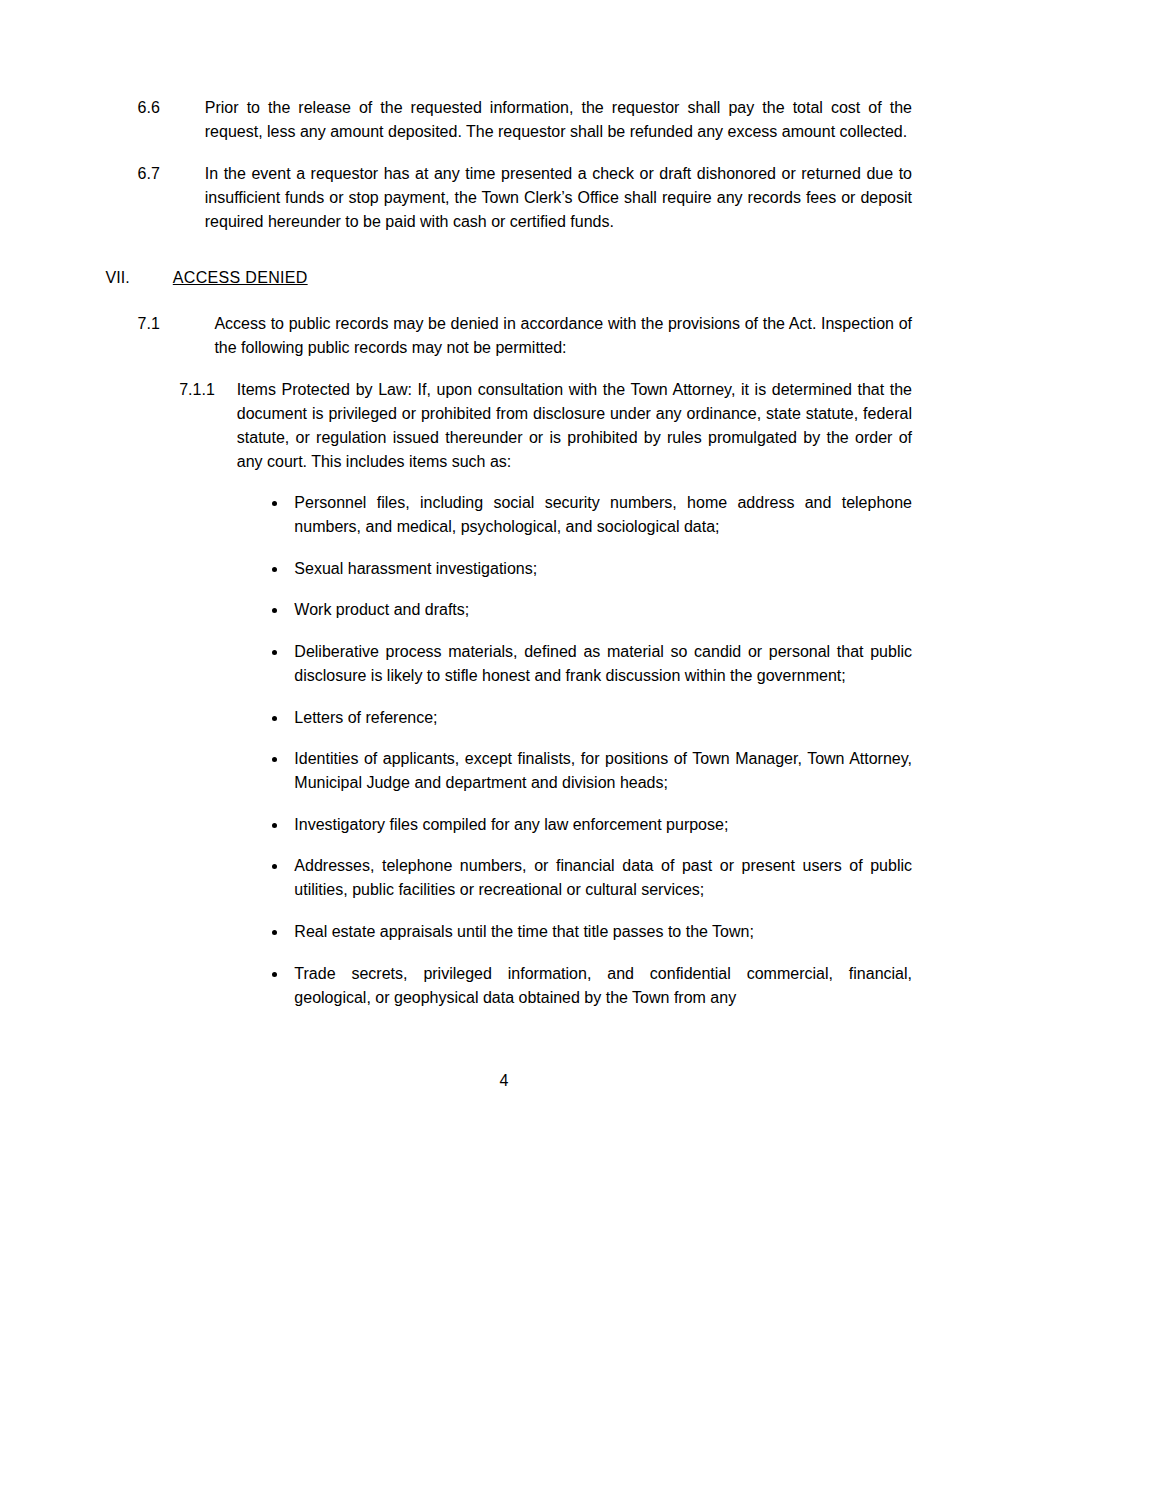6.6
Prior to the release of the requested information, the requestor shall pay the total cost of the request, less any amount deposited. The requestor shall be refunded any excess amount collected.
6.7
In the event a requestor has at any time presented a check or draft dishonored or returned due to insufficient funds or stop payment, the Town Clerk’s Office shall require any records fees or deposit required hereunder to be paid with cash or certified funds.
VII.
ACCESS DENIED
7.1
Access to public records may be denied in accordance with the provisions of the Act. Inspection of the following public records may not be permitted:
7.1.1
Items Protected by Law: If, upon consultation with the Town Attorney, it is determined that the document is privileged or prohibited from disclosure under any ordinance, state statute, federal statute, or regulation issued thereunder or is prohibited by rules promulgated by the order of any court. This includes items such as:
Personnel files, including social security numbers, home address and telephone numbers, and medical, psychological, and sociological data;
Sexual harassment investigations;
Work product and drafts;
Deliberative process materials, defined as material so candid or personal that public disclosure is likely to stifle honest and frank discussion within the government;
Letters of reference;
Identities of applicants, except finalists, for positions of Town Manager, Town Attorney, Municipal Judge and department and division heads;
Investigatory files compiled for any law enforcement purpose;
Addresses, telephone numbers, or financial data of past or present users of public utilities, public facilities or recreational or cultural services;
Real estate appraisals until the time that title passes to the Town;
Trade secrets, privileged information, and confidential commercial, financial, geological, or geophysical data obtained by the Town from any
4